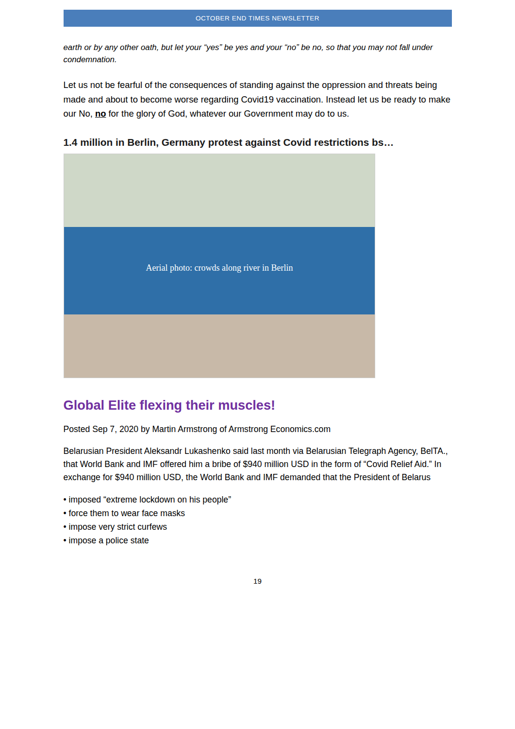OCTOBER END TIMES NEWSLETTER
earth or by any other oath, but let your “yes” be yes and your “no” be no, so that you may not fall under condemnation.
Let us not be fearful of the consequences of standing against the oppression and threats being made and about to become worse regarding Covid19 vaccination. Instead let us be ready to make our No, no for the glory of God, whatever our Government may do to us.
1.4 million in Berlin, Germany protest against Covid restrictions bs…
Global Elite flexing their muscles!
Posted Sep 7, 2020 by Martin Armstrong of Armstrong Economics.com
Belarusian President Aleksandr Lukashenko said last month via Belarusian Telegraph Agency, BelTA., that World Bank and IMF offered him a bribe of $940 million USD in the form of “Covid Relief Aid.” In exchange for $940 million USD, the World Bank and IMF demanded that the President of Belarus
imposed “extreme lockdown on his people”
force them to wear face masks
impose very strict curfews
impose a police state
19